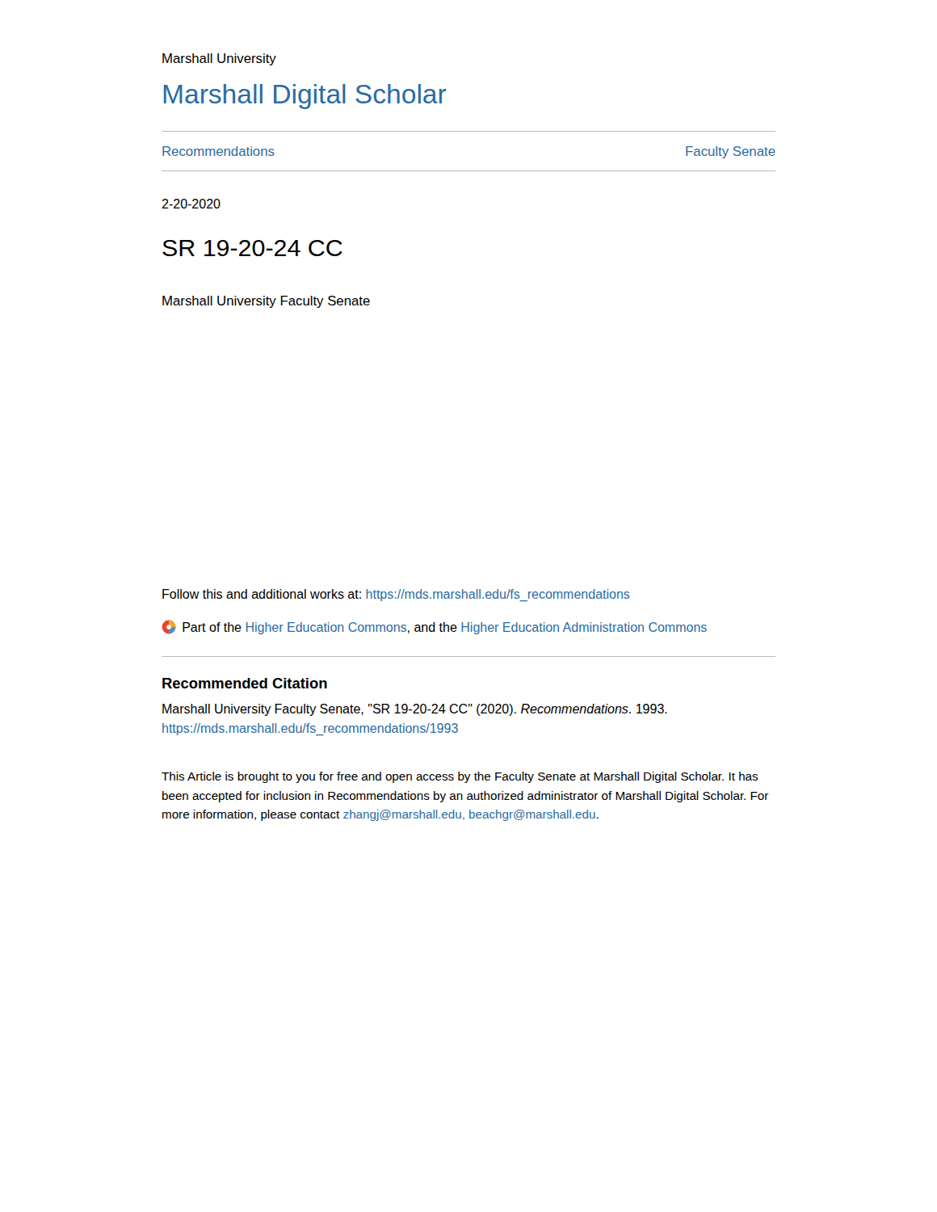Marshall University
Marshall Digital Scholar
Recommendations Faculty Senate
2-20-2020
SR 19-20-24 CC
Marshall University Faculty Senate
Follow this and additional works at: https://mds.marshall.edu/fs_recommendations
Part of the Higher Education Commons, and the Higher Education Administration Commons
Recommended Citation
Marshall University Faculty Senate, "SR 19-20-24 CC" (2020). Recommendations. 1993.
https://mds.marshall.edu/fs_recommendations/1993
This Article is brought to you for free and open access by the Faculty Senate at Marshall Digital Scholar. It has been accepted for inclusion in Recommendations by an authorized administrator of Marshall Digital Scholar. For more information, please contact zhangj@marshall.edu, beachgr@marshall.edu.